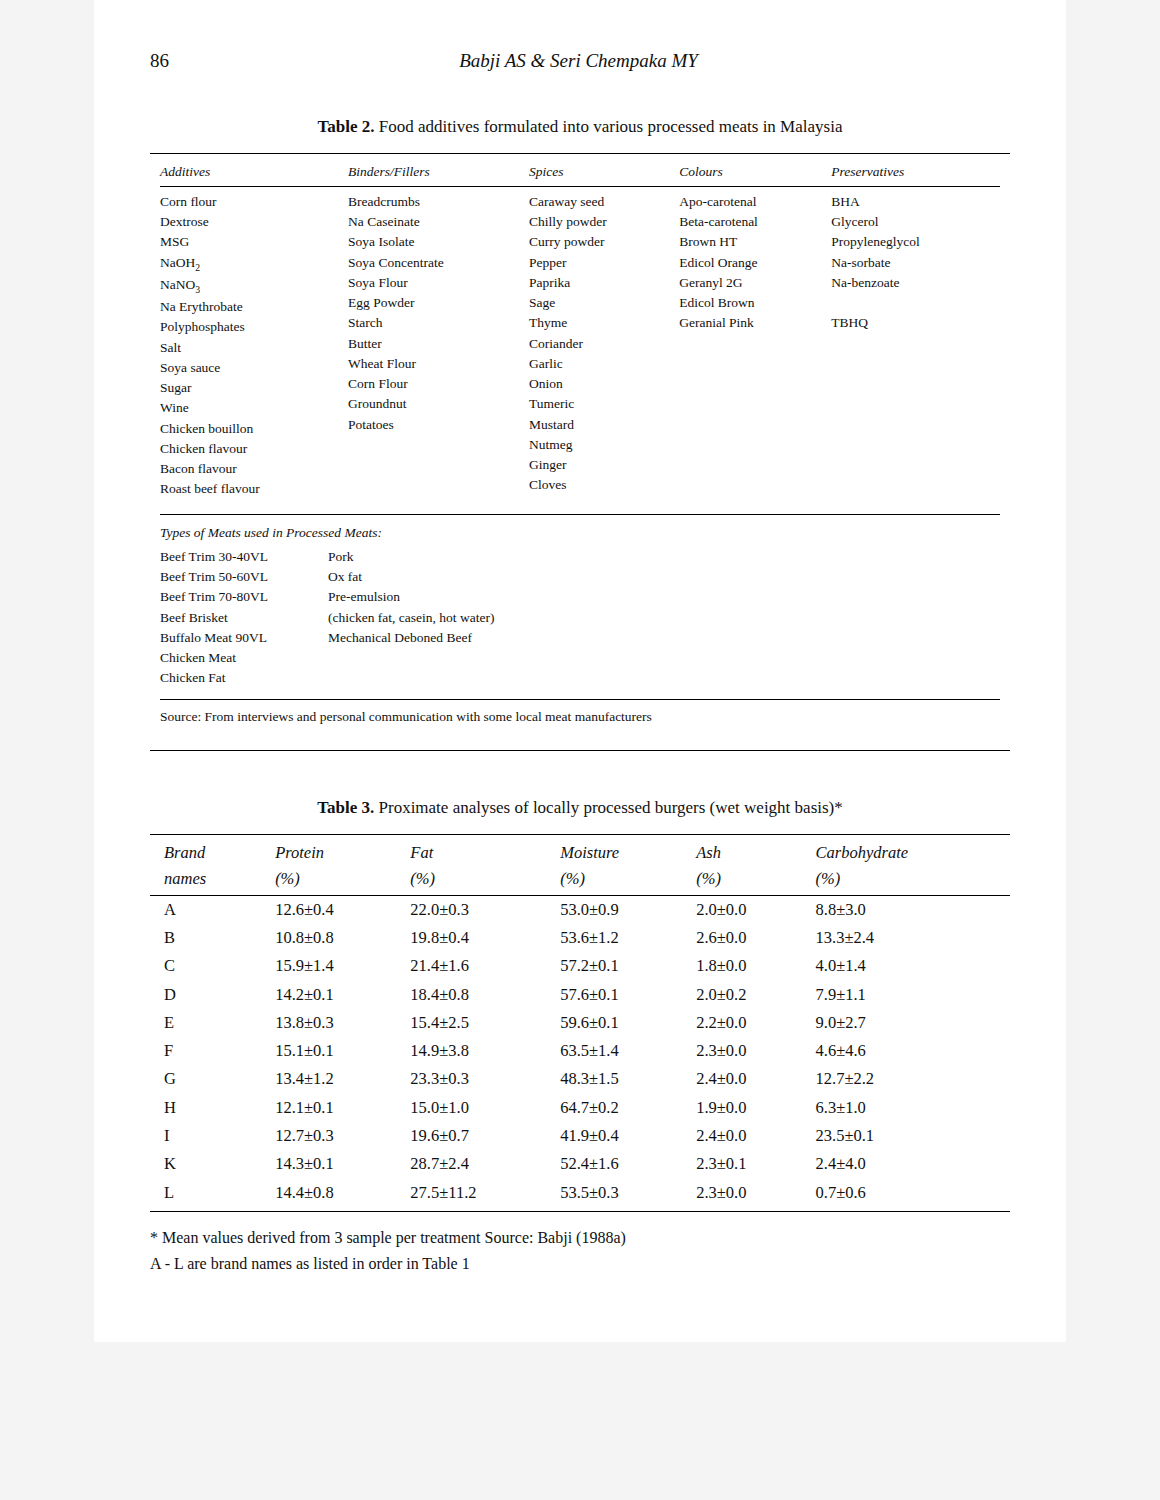86 Babji AS & Seri Chempaka MY
Table 2. Food additives formulated into various processed meats in Malaysia
| Additives | Binders/Fillers | Spices | Colours | Preservatives |
| --- | --- | --- | --- | --- |
| Corn flour Dextrose MSG NaOH 2 NaNO 3 Na Erythrobate Polyphosphates Salt Soya sauce Sugar Wine Chicken bouillon Chicken flavour Bacon flavour Roast beef flavour | Breadcrumbs Na Caseinate Soya Isolate Soya Concentrate Soya Flour Egg Powder Starch Butter Wheat Flour Corn Flour Groundnut Potatoes | Caraway seed Chilly powder Curry powder Pepper Paprika Sage Thyme Coriander Garlic Onion Tumeric Mustard Nutmeg Ginger Cloves | Apo-carotenal Beta-carotenal Brown HT Edicol Orange Geranyl 2G Edicol Brown Geranial Pink | BHA Glycerol Propyleneglycol Na-sorbate Na-benzoate TBHQ |
Types of Meats used in Processed Meats:
Beef Trim 30-40VL
Beef Trim 50-60VL
Beef Trim 70-80VL
Beef Brisket
Buffalo Meat 90VL
Chicken Meat
Chicken Fat
Pork
Ox fat
Pre-emulsion
(chicken fat, casein, hot water)
Mechanical Deboned Beef
Source: From interviews and personal communication with some local meat manufacturers
Table 3. Proximate analyses of locally processed burgers (wet weight basis)*
| Brand | Protein | Fat | Moisture | Ash | Carbohydrate |
| --- | --- | --- | --- | --- | --- |
| names | (%) | (%) | (%) | (%) | (%) |
| A | 12.6±0.4 | 22.0±0.3 | 53.0±0.9 | 2.0±0.0 | 8.8±3.0 |
| B | 10.8±0.8 | 19.8±0.4 | 53.6±1.2 | 2.6±0.0 | 13.3±2.4 |
| C | 15.9±1.4 | 21.4±1.6 | 57.2±0.1 | 1.8±0.0 | 4.0±1.4 |
| D | 14.2±0.1 | 18.4±0.8 | 57.6±0.1 | 2.0±0.2 | 7.9±1.1 |
| E | 13.8±0.3 | 15.4±2.5 | 59.6±0.1 | 2.2±0.0 | 9.0±2.7 |
| F | 15.1±0.1 | 14.9±3.8 | 63.5±1.4 | 2.3±0.0 | 4.6±4.6 |
| G | 13.4±1.2 | 23.3±0.3 | 48.3±1.5 | 2.4±0.0 | 12.7±2.2 |
| H | 12.1±0.1 | 15.0±1.0 | 64.7±0.2 | 1.9±0.0 | 6.3±1.0 |
| I | 12.7±0.3 | 19.6±0.7 | 41.9±0.4 | 2.4±0.0 | 23.5±0.1 |
| K | 14.3±0.1 | 28.7±2.4 | 52.4±1.6 | 2.3±0.1 | 2.4±4.0 |
| L | 14.4±0.8 | 27.5±11.2 | 53.5±0.3 | 2.3±0.0 | 0.7±0.6 |
* Mean values derived from 3 sample per treatment Source: Babji (1988a)
A - L are brand names as listed in order in Table 1